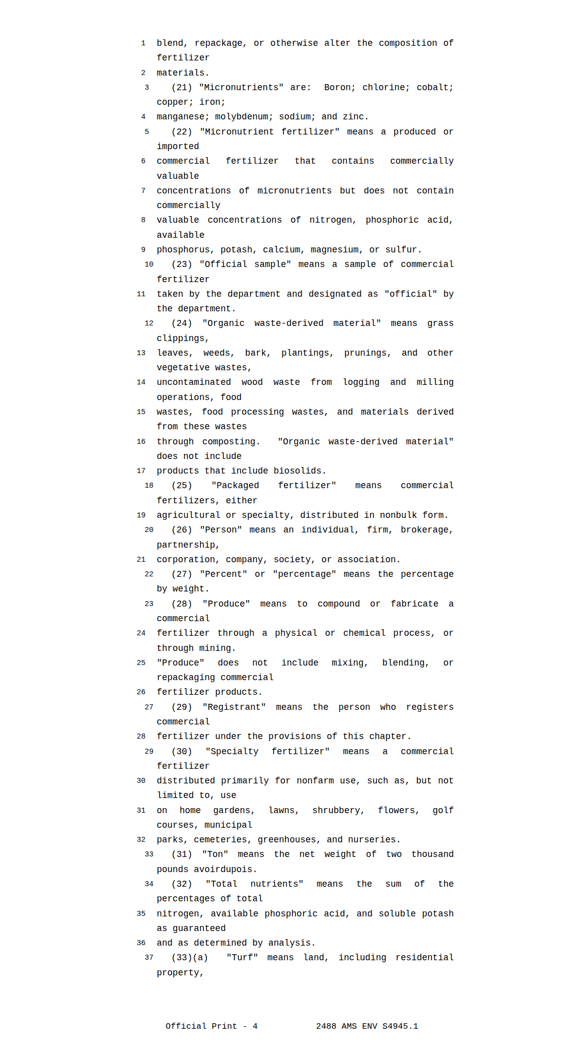blend, repackage, or otherwise alter the composition of fertilizer
materials.
(21) "Micronutrients" are: Boron; chlorine; cobalt; copper; iron;
manganese; molybdenum; sodium; and zinc.
(22) "Micronutrient fertilizer" means a produced or imported
commercial fertilizer that contains commercially valuable
concentrations of micronutrients but does not contain commercially
valuable concentrations of nitrogen, phosphoric acid, available
phosphorus, potash, calcium, magnesium, or sulfur.
(23) "Official sample" means a sample of commercial fertilizer
taken by the department and designated as "official" by the department.
(24) "Organic waste-derived material" means grass clippings,
leaves, weeds, bark, plantings, prunings, and other vegetative wastes,
uncontaminated wood waste from logging and milling operations, food
wastes, food processing wastes, and materials derived from these wastes
through composting. "Organic waste-derived material" does not include
products that include biosolids.
(25) "Packaged fertilizer" means commercial fertilizers, either
agricultural or specialty, distributed in nonbulk form.
(26) "Person" means an individual, firm, brokerage, partnership,
corporation, company, society, or association.
(27) "Percent" or "percentage" means the percentage by weight.
(28) "Produce" means to compound or fabricate a commercial
fertilizer through a physical or chemical process, or through mining.
"Produce" does not include mixing, blending, or repackaging commercial
fertilizer products.
(29) "Registrant" means the person who registers commercial
fertilizer under the provisions of this chapter.
(30) "Specialty fertilizer" means a commercial fertilizer
distributed primarily for nonfarm use, such as, but not limited to, use
on home gardens, lawns, shrubbery, flowers, golf courses, municipal
parks, cemeteries, greenhouses, and nurseries.
(31) "Ton" means the net weight of two thousand pounds avoirdupois.
(32) "Total nutrients" means the sum of the percentages of total
nitrogen, available phosphoric acid, and soluble potash as guaranteed
and as determined by analysis.
(33)(a) "Turf" means land, including residential property,
Official Print - 4 2488 AMS ENV S4945.1